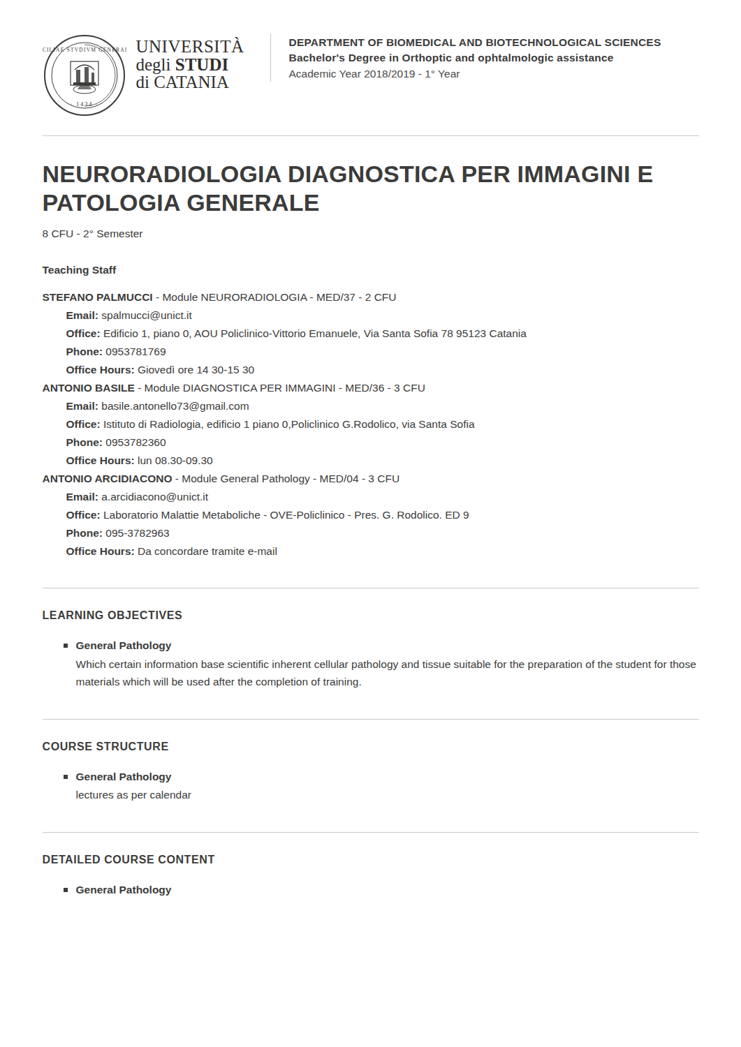SICILIAE STVDIVM GENERALE · 1434 ·
UNIVERSITÀ
degli STUDI
di CATANIA
DEPARTMENT OF BIOMEDICAL AND BIOTECHNOLOGICAL SCIENCES
Bachelor's Degree in Orthoptic and ophtalmologic assistance
Academic Year 2018/2019 - 1° Year
NEURORADIOLOGIA DIAGNOSTICA PER IMMAGINI E PATOLOGIA GENERALE
8 CFU - 2° Semester
Teaching Staff
STEFANO PALMUCCI - Module NEURORADIOLOGIA - MED/37 - 2 CFU
Email: spalmucci@unict.it
Office: Edificio 1, piano 0, AOU Policlinico-Vittorio Emanuele, Via Santa Sofia 78 95123 Catania
Phone: 0953781769
Office Hours: Giovedì ore 14 30-15 30
ANTONIO BASILE - Module DIAGNOSTICA PER IMMAGINI - MED/36 - 3 CFU
Email: basile.antonello73@gmail.com
Office: Istituto di Radiologia, edificio 1 piano 0,Policlinico G.Rodolico, via Santa Sofia
Phone: 0953782360
Office Hours: lun 08.30-09.30
ANTONIO ARCIDIACONO - Module General Pathology - MED/04 - 3 CFU
Email: a.arcidiacono@unict.it
Office: Laboratorio Malattie Metaboliche - OVE-Policlinico - Pres. G. Rodolico. ED 9
Phone: 095-3782963
Office Hours: Da concordare tramite e-mail
LEARNING OBJECTIVES
General Pathology Which certain information base scientific inherent cellular pathology and tissue suitable for the preparation of the student for those materials which will be used after the completion of training.
COURSE STRUCTURE
General Pathology lectures as per calendar
DETAILED COURSE CONTENT
General Pathology